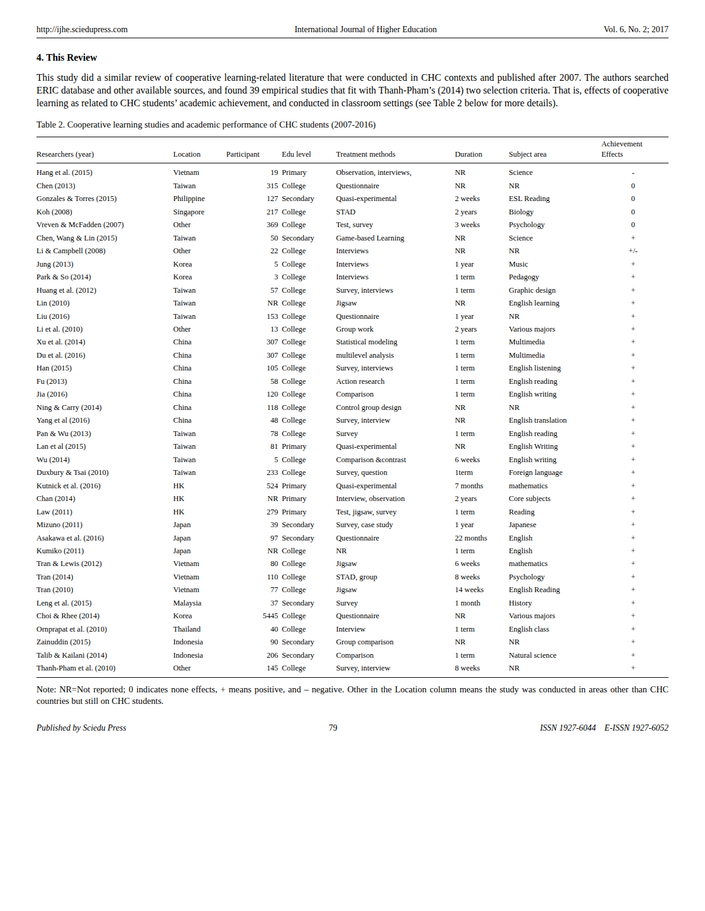http://ijhe.sciedupress.com International Journal of Higher Education Vol. 6, No. 2; 2017
4. This Review
This study did a similar review of cooperative learning-related literature that were conducted in CHC contexts and published after 2007. The authors searched ERIC database and other available sources, and found 39 empirical studies that fit with Thanh-Pham’s (2014) two selection criteria. That is, effects of cooperative learning as related to CHC students’ academic achievement, and conducted in classroom settings (see Table 2 below for more details).
Table 2. Cooperative learning studies and academic performance of CHC students (2007-2016)
| Researchers (year) | Location | Participant | Edu level | Treatment methods | Duration | Subject area | Achievement Effects |
| --- | --- | --- | --- | --- | --- | --- | --- |
| Hang et al. (2015) | Vietnam | 19 | Primary | Observation, interviews, | NR | Science | - |
| Chen (2013) | Taiwan | 315 | College | Questionnaire | NR | NR | 0 |
| Gonzales & Torres (2015) | Philippine | 127 | Secondary | Quasi-experimental | 2 weeks | ESL Reading | 0 |
| Koh (2008) | Singapore | 217 | College | STAD | 2 years | Biology | 0 |
| Vreven & McFadden (2007) | Other | 369 | College | Test, survey | 3 weeks | Psychology | 0 |
| Chen, Wang & Lin (2015) | Taiwan | 50 | Secondary | Game-based Learning | NR | Science | + |
| Li & Campbell (2008) | Other | 22 | College | Interviews | NR | NR | +/- |
| Jung (2013) | Korea | 5 | College | Interviews | 1 year | Music | + |
| Park & So (2014) | Korea | 3 | College | Interviews | 1 term | Pedagogy | + |
| Huang et al. (2012) | Taiwan | 57 | College | Survey, interviews | 1 term | Graphic design | + |
| Lin (2010) | Taiwan | NR | College | Jigsaw | NR | English learning | + |
| Liu (2016) | Taiwan | 153 | College | Questionnaire | 1 year | NR | + |
| Li et al. (2010) | Other | 13 | College | Group work | 2 years | Various majors | + |
| Xu et al. (2014) | China | 307 | College | Statistical modeling | 1 term | Multimedia | + |
| Du et al. (2016) | China | 307 | College | multilevel analysis | 1 term | Multimedia | + |
| Han (2015) | China | 105 | College | Survey, interviews | 1 term | English listening | + |
| Fu (2013) | China | 58 | College | Action research | 1 term | English reading | + |
| Jia (2016) | China | 120 | College | Comparison | 1 term | English writing | + |
| Ning & Carry (2014) | China | 118 | College | Control group design | NR | NR | + |
| Yang et al (2016) | China | 48 | College | Survey, interview | NR | English translation | + |
| Pan & Wu (2013) | Taiwan | 78 | College | Survey | 1 term | English reading | + |
| Lan et al (2015) | Taiwan | 81 | Primary | Quasi-experimental | NR | English Writing | + |
| Wu (2014) | Taiwan | 5 | College | Comparison &contrast | 6 weeks | English writing | + |
| Duxbury & Tsai (2010) | Taiwan | 233 | College | Survey, question | 1term | Foreign language | + |
| Kutnick et al. (2016) | HK | 524 | Primary | Quasi-experimental | 7 months | mathematics | + |
| Chan (2014) | HK | NR | Primary | Interview, observation | 2 years | Core subjects | + |
| Law (2011) | HK | 279 | Primary | Test, jigsaw, survey | 1 term | Reading | + |
| Mizuno (2011) | Japan | 39 | Secondary | Survey, case study | 1 year | Japanese | + |
| Asakawa et al. (2016) | Japan | 97 | Secondary | Questionnaire | 22 months | English | + |
| Kumiko (2011) | Japan | NR | College | NR | 1 term | English | + |
| Tran & Lewis (2012) | Vietnam | 80 | College | Jigsaw | 6 weeks | mathematics | + |
| Tran (2014) | Vietnam | 110 | College | STAD, group | 8 weeks | Psychology | + |
| Tran (2010) | Vietnam | 77 | College | Jigsaw | 14 weeks | English Reading | + |
| Leng et al. (2015) | Malaysia | 37 | Secondary | Survey | 1 month | History | + |
| Choi & Rhee (2014) | Korea | 5445 | College | Questionnaire | NR | Various majors | + |
| Ornprapat et al. (2010) | Thailand | 40 | College | Interview | 1 term | English class | + |
| Zainuddin (2015) | Indonesia | 90 | Secondary | Group comparison | NR | NR | + |
| Talib & Kailani (2014) | Indonesia | 206 | Secondary | Comparison | 1 term | Natural science | + |
| Thanh-Pham et al. (2010) | Other | 145 | College | Survey, interview | 8 weeks | NR | + |
Note: NR=Not reported; 0 indicates none effects, + means positive, and – negative. Other in the Location column means the study was conducted in areas other than CHC countries but still on CHC students.
Published by Sciedu Press 79 ISSN 1927-6044 E-ISSN 1927-6052